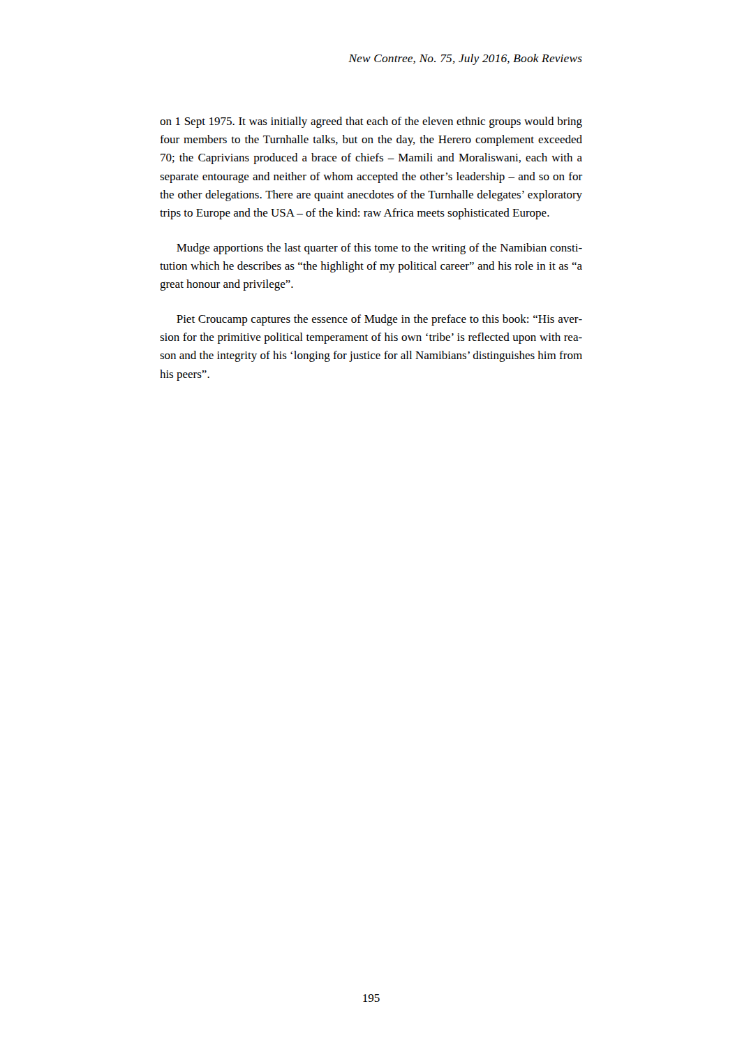New Contree, No. 75, July 2016, Book Reviews
on 1 Sept 1975. It was initially agreed that each of the eleven ethnic groups would bring four members to the Turnhalle talks, but on the day, the Herero complement exceeded 70; the Caprivians produced a brace of chiefs – Mamili and Moraliswani, each with a separate entourage and neither of whom accepted the other’s leadership – and so on for the other delegations. There are quaint anecdotes of the Turnhalle delegates’ exploratory trips to Europe and the USA – of the kind: raw Africa meets sophisticated Europe.
Mudge apportions the last quarter of this tome to the writing of the Namibian constitution which he describes as “the highlight of my political career” and his role in it as “a great honour and privilege”.
Piet Croucamp captures the essence of Mudge in the preface to this book: “His aversion for the primitive political temperament of his own ‘tribe’ is reflected upon with reason and the integrity of his ‘longing for justice for all Namibians’ distinguishes him from his peers”.
195